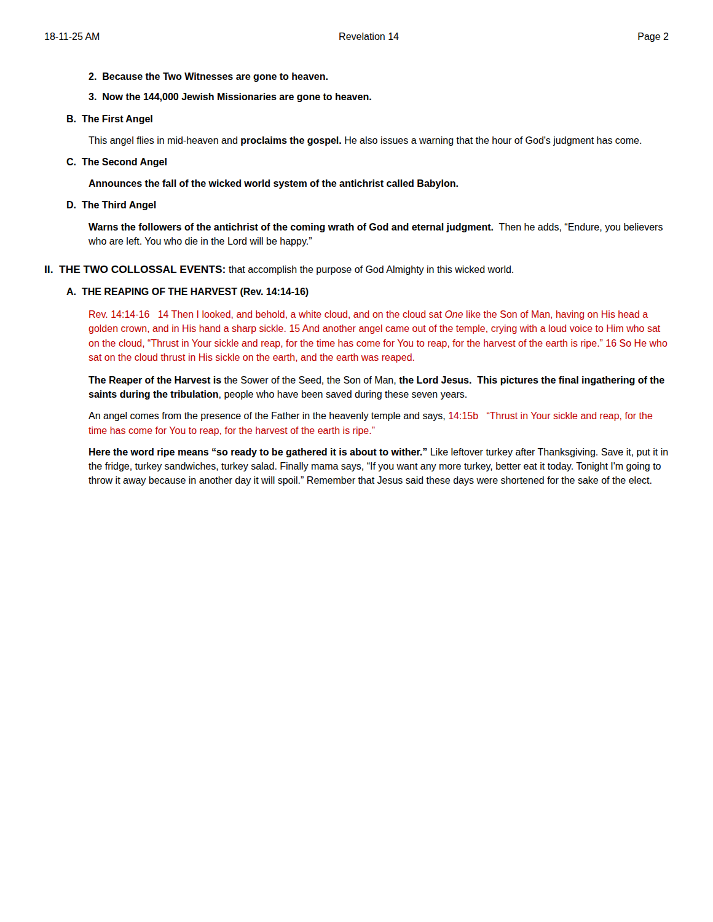18-11-25 AM
Revelation 14
Page 2
2. Because the Two Witnesses are gone to heaven.
3. Now the 144,000 Jewish Missionaries are gone to heaven.
B. The First Angel
This angel flies in mid-heaven and proclaims the gospel. He also issues a warning that the hour of God's judgment has come.
C. The Second Angel
Announces the fall of the wicked world system of the antichrist called Babylon.
D. The Third Angel
Warns the followers of the antichrist of the coming wrath of God and eternal judgment. Then he adds, “Endure, you believers who are left. You who die in the Lord will be happy.”
II. THE TWO COLLOSSAL EVENTS: that accomplish the purpose of God Almighty in this wicked world.
A. THE REAPING OF THE HARVEST (Rev. 14:14-16)
Rev. 14:14-16 14 Then I looked, and behold, a white cloud, and on the cloud sat One like the Son of Man, having on His head a golden crown, and in His hand a sharp sickle. 15 And another angel came out of the temple, crying with a loud voice to Him who sat on the cloud, “Thrust in Your sickle and reap, for the time has come for You to reap, for the harvest of the earth is ripe.” 16 So He who sat on the cloud thrust in His sickle on the earth, and the earth was reaped.
The Reaper of the Harvest is the Sower of the Seed, the Son of Man, the Lord Jesus. This pictures the final ingathering of the saints during the tribulation, people who have been saved during these seven years.
An angel comes from the presence of the Father in the heavenly temple and says, 14:15b “Thrust in Your sickle and reap, for the time has come for You to reap, for the harvest of the earth is ripe.”
Here the word ripe means “so ready to be gathered it is about to wither.” Like leftover turkey after Thanksgiving. Save it, put it in the fridge, turkey sandwiches, turkey salad. Finally mama says, “If you want any more turkey, better eat it today. Tonight I'm going to throw it away because in another day it will spoil.” Remember that Jesus said these days were shortened for the sake of the elect.